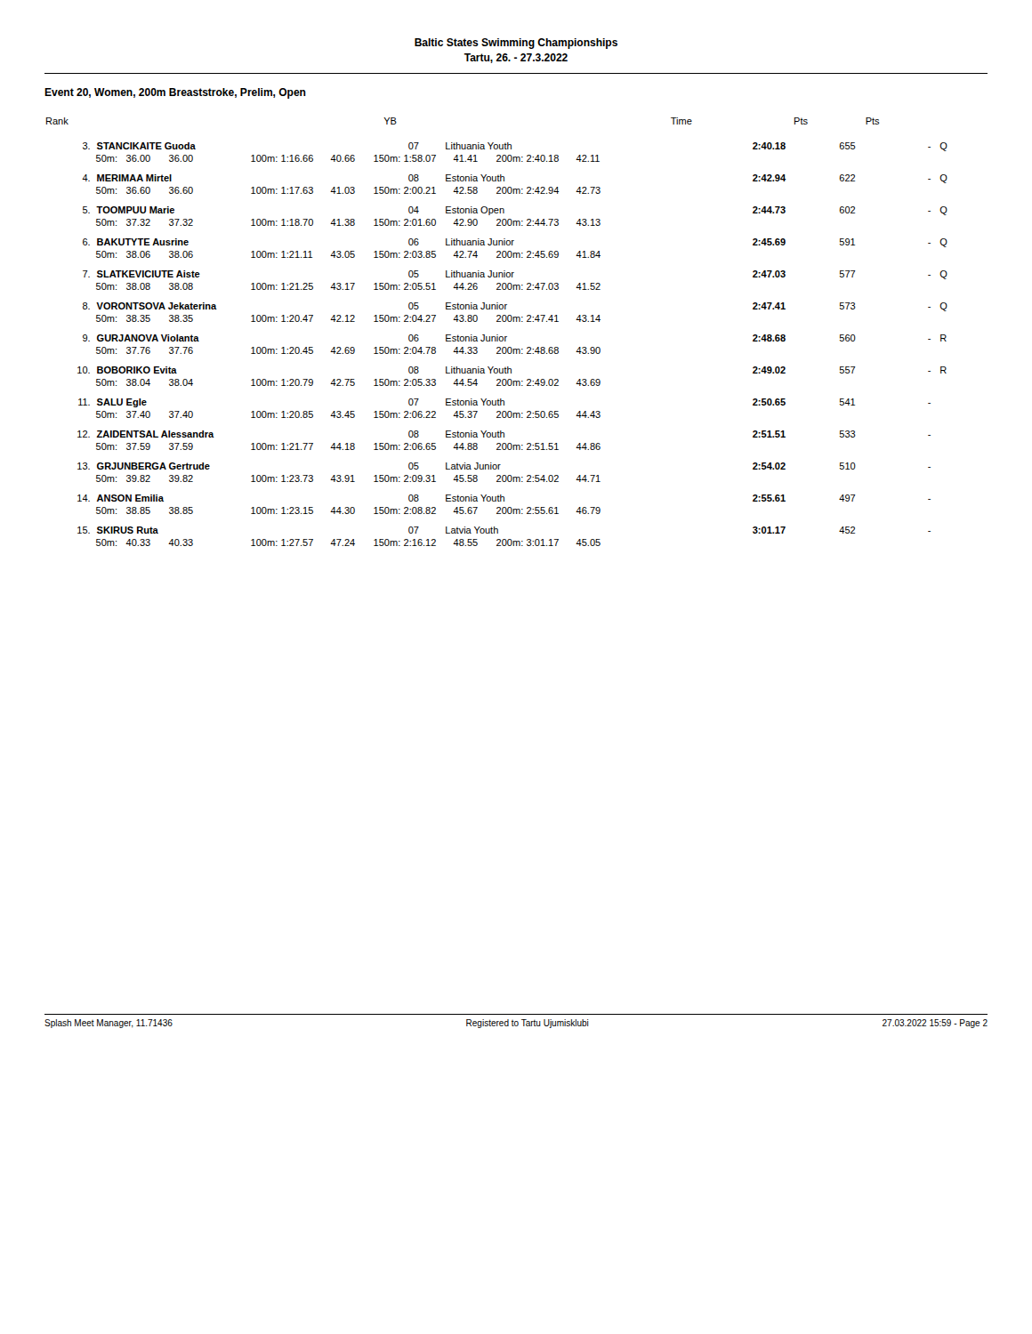Baltic States Swimming Championships
Tartu, 26. - 27.3.2022
Event 20, Women, 200m Breaststroke, Prelim, Open
| Rank | | YB | | Time | Pts | Pts | |
| --- | --- | --- | --- | --- | --- | --- | --- |
| 3. | STANCIKAITE Guoda | 07 | Lithuania Youth | 2:40.18 | 655 | - | Q |
| | 50m: 36.00 36.00 100m: 1:16.66 40.66 150m: 1:58.07 41.41 200m: 2:40.18 42.11 |
| 4. | MERIMAA Mirtel | 08 | Estonia Youth | 2:42.94 | 622 | - | Q |
| | 50m: 36.60 36.60 100m: 1:17.63 41.03 150m: 2:00.21 42.58 200m: 2:42.94 42.73 |
| 5. | TOOMPUU Marie | 04 | Estonia Open | 2:44.73 | 602 | - | Q |
| | 50m: 37.32 37.32 100m: 1:18.70 41.38 150m: 2:01.60 42.90 200m: 2:44.73 43.13 |
| 6. | BAKUTYTE Ausrine | 06 | Lithuania Junior | 2:45.69 | 591 | - | Q |
| | 50m: 38.06 38.06 100m: 1:21.11 43.05 150m: 2:03.85 42.74 200m: 2:45.69 41.84 |
| 7. | SLATKEVICIUTE Aiste | 05 | Lithuania Junior | 2:47.03 | 577 | - | Q |
| | 50m: 38.08 38.08 100m: 1:21.25 43.17 150m: 2:05.51 44.26 200m: 2:47.03 41.52 |
| 8. | VORONTSOVA Jekaterina | 05 | Estonia Junior | 2:47.41 | 573 | - | Q |
| | 50m: 38.35 38.35 100m: 1:20.47 42.12 150m: 2:04.27 43.80 200m: 2:47.41 43.14 |
| 9. | GURJANOVA Violanta | 06 | Estonia Junior | 2:48.68 | 560 | - | R |
| | 50m: 37.76 37.76 100m: 1:20.45 42.69 150m: 2:04.78 44.33 200m: 2:48.68 43.90 |
| 10. | BOBORIKO Evita | 08 | Lithuania Youth | 2:49.02 | 557 | - | R |
| | 50m: 38.04 38.04 100m: 1:20.79 42.75 150m: 2:05.33 44.54 200m: 2:49.02 43.69 |
| 11. | SALU Egle | 07 | Estonia Youth | 2:50.65 | 541 | - | |
| | 50m: 37.40 37.40 100m: 1:20.85 43.45 150m: 2:06.22 45.37 200m: 2:50.65 44.43 |
| 12. | ZAIDENTSAL Alessandra | 08 | Estonia Youth | 2:51.51 | 533 | - | |
| | 50m: 37.59 37.59 100m: 1:21.77 44.18 150m: 2:06.65 44.88 200m: 2:51.51 44.86 |
| 13. | GRJUNBERGA Gertrude | 05 | Latvia Junior | 2:54.02 | 510 | - | |
| | 50m: 39.82 39.82 100m: 1:23.73 43.91 150m: 2:09.31 45.58 200m: 2:54.02 44.71 |
| 14. | ANSON Emilia | 08 | Estonia Youth | 2:55.61 | 497 | - | |
| | 50m: 38.85 38.85 100m: 1:23.15 44.30 150m: 2:08.82 45.67 200m: 2:55.61 46.79 |
| 15. | SKIRUS Ruta | 07 | Latvia Youth | 3:01.17 | 452 | - | |
| | 50m: 40.33 40.33 100m: 1:27.57 47.24 150m: 2:16.12 48.55 200m: 3:01.17 45.05 |
Splash Meet Manager, 11.71436 Registered to Tartu Ujumisklubi 27.03.2022 15:59 - Page 2